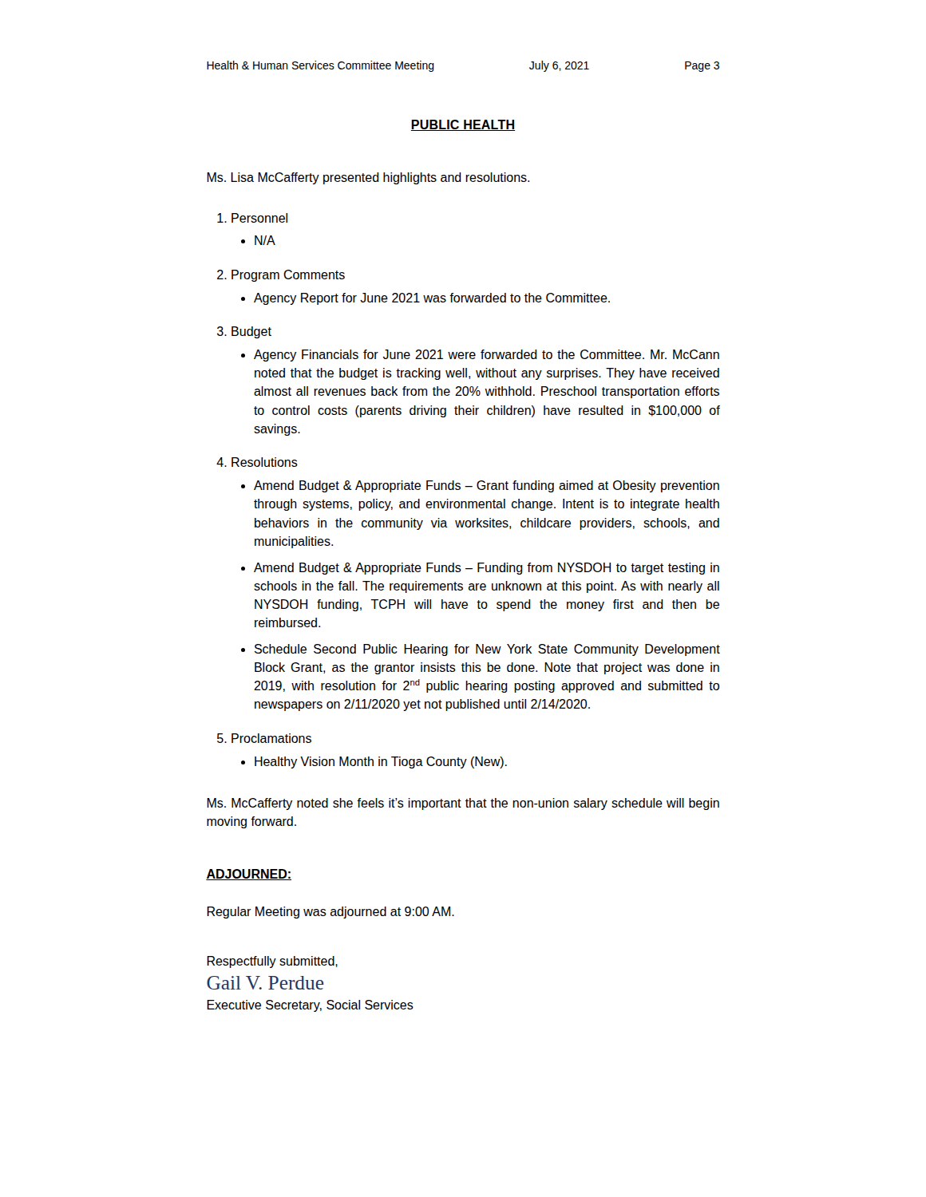Health & Human Services Committee Meeting
July 6, 2021
Page 3
PUBLIC HEALTH
Ms. Lisa McCafferty presented highlights and resolutions.
Personnel
N/A
Program Comments
Agency Report for June 2021 was forwarded to the Committee.
Budget
Agency Financials for June 2021 were forwarded to the Committee. Mr. McCann noted that the budget is tracking well, without any surprises. They have received almost all revenues back from the 20% withhold. Preschool transportation efforts to control costs (parents driving their children) have resulted in $100,000 of savings.
Resolutions
Amend Budget & Appropriate Funds – Grant funding aimed at Obesity prevention through systems, policy, and environmental change. Intent is to integrate health behaviors in the community via worksites, childcare providers, schools, and municipalities.
Amend Budget & Appropriate Funds – Funding from NYSDOH to target testing in schools in the fall. The requirements are unknown at this point. As with nearly all NYSDOH funding, TCPH will have to spend the money first and then be reimbursed.
Schedule Second Public Hearing for New York State Community Development Block Grant, as the grantor insists this be done. Note that project was done in 2019, with resolution for 2nd public hearing posting approved and submitted to newspapers on 2/11/2020 yet not published until 2/14/2020.
Proclamations
Healthy Vision Month in Tioga County (New).
Ms. McCafferty noted she feels it’s important that the non-union salary schedule will begin moving forward.
ADJOURNED:
Regular Meeting was adjourned at 9:00 AM.
Respectfully submitted,
Gail V. Perdue
Executive Secretary, Social Services